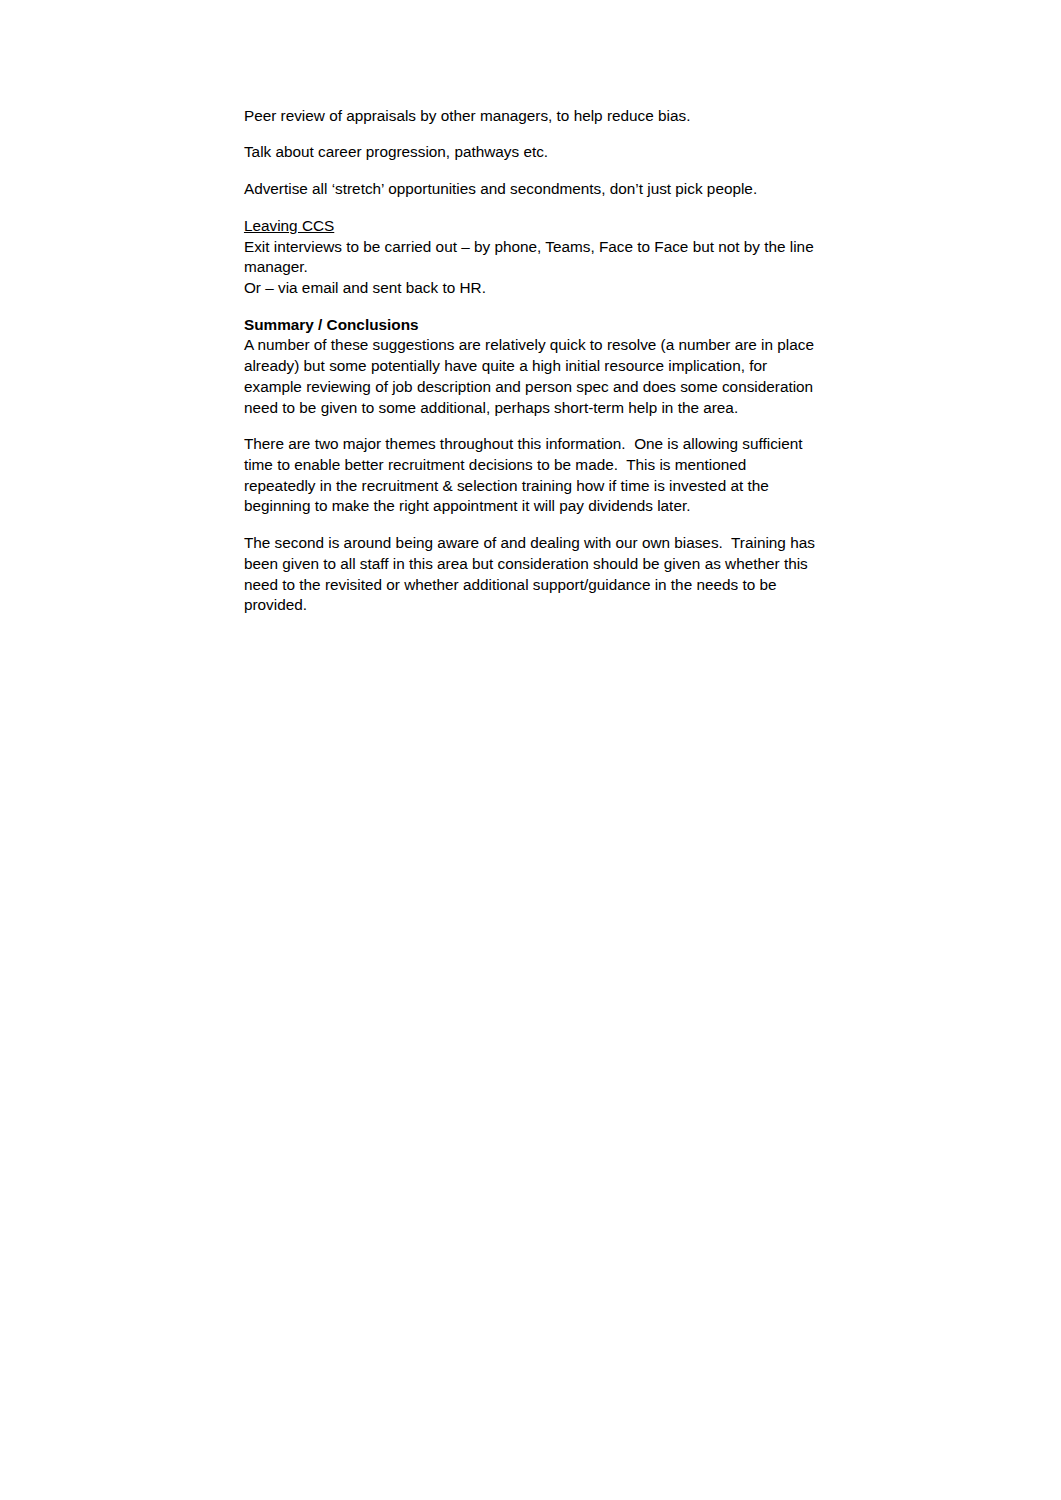Peer review of appraisals by other managers, to help reduce bias.
Talk about career progression, pathways etc.
Advertise all ‘stretch’ opportunities and secondments, don’t just pick people.
Leaving CCS
Exit interviews to be carried out – by phone, Teams, Face to Face but not by the line manager.
Or – via email and sent back to HR.
Summary / Conclusions
A number of these suggestions are relatively quick to resolve (a number are in place already) but some potentially have quite a high initial resource implication, for example reviewing of job description and person spec and does some consideration need to be given to some additional, perhaps short-term help in the area.
There are two major themes throughout this information. One is allowing sufficient time to enable better recruitment decisions to be made. This is mentioned repeatedly in the recruitment & selection training how if time is invested at the beginning to make the right appointment it will pay dividends later.
The second is around being aware of and dealing with our own biases. Training has been given to all staff in this area but consideration should be given as whether this need to the revisited or whether additional support/guidance in the needs to be provided.